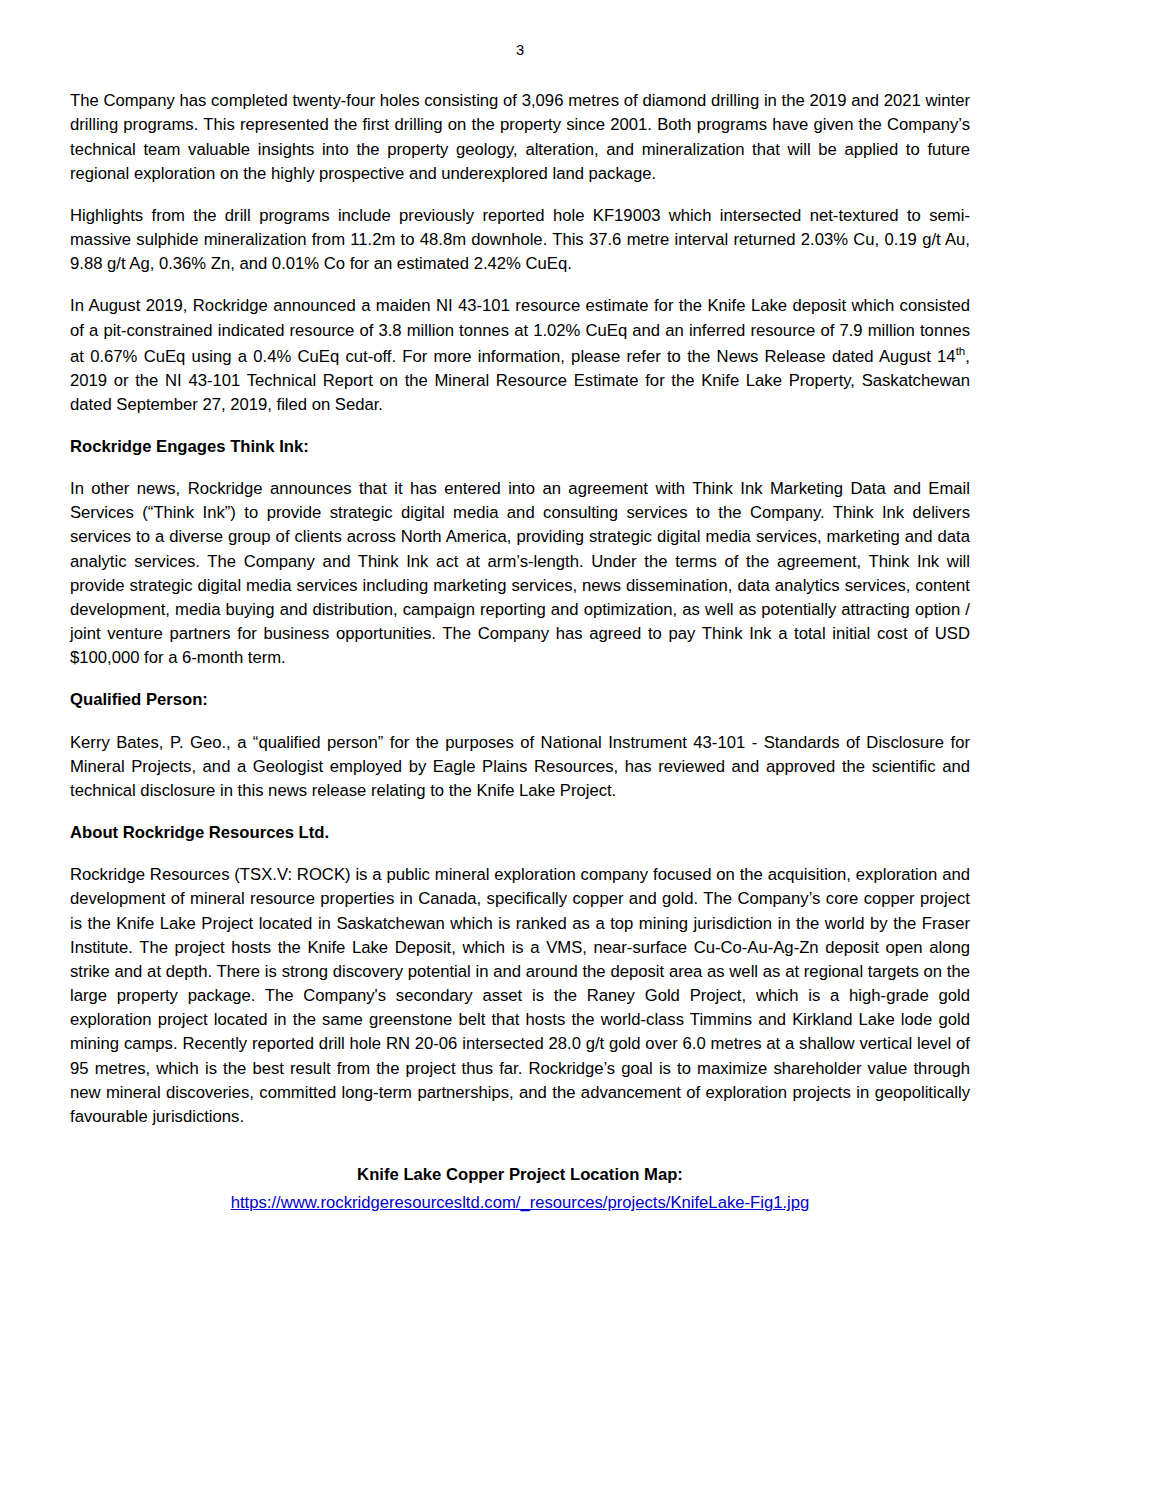3
The Company has completed twenty-four holes consisting of 3,096 metres of diamond drilling in the 2019 and 2021 winter drilling programs. This represented the first drilling on the property since 2001. Both programs have given the Company’s technical team valuable insights into the property geology, alteration, and mineralization that will be applied to future regional exploration on the highly prospective and underexplored land package.
Highlights from the drill programs include previously reported hole KF19003 which intersected net-textured to semi-massive sulphide mineralization from 11.2m to 48.8m downhole. This 37.6 metre interval returned 2.03% Cu, 0.19 g/t Au, 9.88 g/t Ag, 0.36% Zn, and 0.01% Co for an estimated 2.42% CuEq.
In August 2019, Rockridge announced a maiden NI 43-101 resource estimate for the Knife Lake deposit which consisted of a pit-constrained indicated resource of 3.8 million tonnes at 1.02% CuEq and an inferred resource of 7.9 million tonnes at 0.67% CuEq using a 0.4% CuEq cut-off. For more information, please refer to the News Release dated August 14th, 2019 or the NI 43-101 Technical Report on the Mineral Resource Estimate for the Knife Lake Property, Saskatchewan dated September 27, 2019, filed on Sedar.
Rockridge Engages Think Ink:
In other news, Rockridge announces that it has entered into an agreement with Think Ink Marketing Data and Email Services (“Think Ink”) to provide strategic digital media and consulting services to the Company. Think Ink delivers services to a diverse group of clients across North America, providing strategic digital media services, marketing and data analytic services. The Company and Think Ink act at arm’s-length. Under the terms of the agreement, Think Ink will provide strategic digital media services including marketing services, news dissemination, data analytics services, content development, media buying and distribution, campaign reporting and optimization, as well as potentially attracting option / joint venture partners for business opportunities. The Company has agreed to pay Think Ink a total initial cost of USD $100,000 for a 6-month term.
Qualified Person:
Kerry Bates, P. Geo., a “qualified person” for the purposes of National Instrument 43-101 - Standards of Disclosure for Mineral Projects, and a Geologist employed by Eagle Plains Resources, has reviewed and approved the scientific and technical disclosure in this news release relating to the Knife Lake Project.
About Rockridge Resources Ltd.
Rockridge Resources (TSX.V: ROCK) is a public mineral exploration company focused on the acquisition, exploration and development of mineral resource properties in Canada, specifically copper and gold. The Company’s core copper project is the Knife Lake Project located in Saskatchewan which is ranked as a top mining jurisdiction in the world by the Fraser Institute. The project hosts the Knife Lake Deposit, which is a VMS, near-surface Cu-Co-Au-Ag-Zn deposit open along strike and at depth. There is strong discovery potential in and around the deposit area as well as at regional targets on the large property package. The Company's secondary asset is the Raney Gold Project, which is a high-grade gold exploration project located in the same greenstone belt that hosts the world-class Timmins and Kirkland Lake lode gold mining camps. Recently reported drill hole RN 20-06 intersected 28.0 g/t gold over 6.0 metres at a shallow vertical level of 95 metres, which is the best result from the project thus far. Rockridge’s goal is to maximize shareholder value through new mineral discoveries, committed long-term partnerships, and the advancement of exploration projects in geopolitically favourable jurisdictions.
Knife Lake Copper Project Location Map:
https://www.rockridgeresourcesltd.com/_resources/projects/KnifeLake-Fig1.jpg